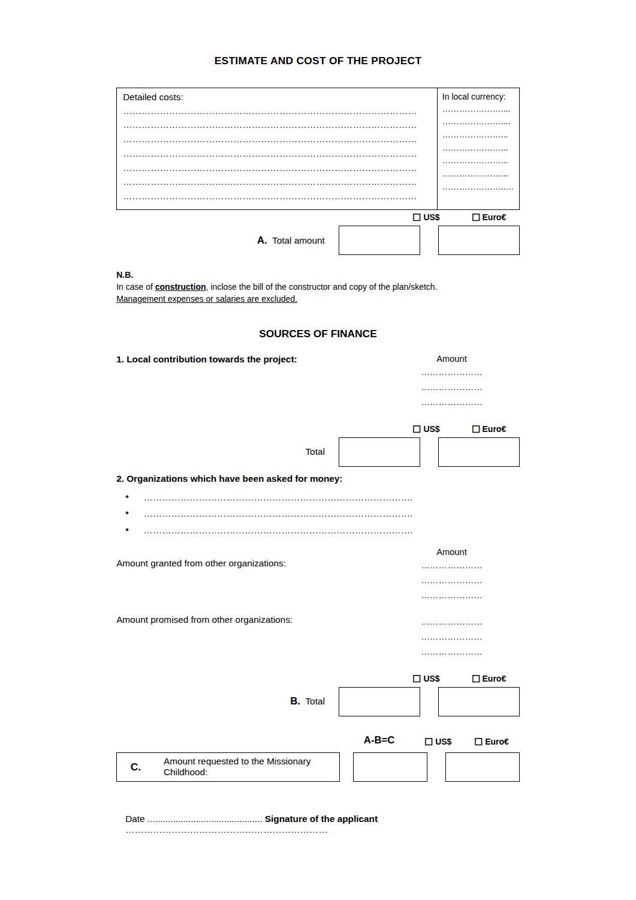ESTIMATE AND COST OF THE PROJECT
Detailed costs:
……………………………………………………………………………………
……………………………………………………………………………………
……………………………………………………………………………………
……………………………………………………………………………………
……………………………………………………………………………………
……………………………………………………………………………………
……………………………………………………………………………………
In local currency:
…………………....
…………………....
…………………...
…………………...
…………………...
…………………...
…………………..…
US$ Euro€
A. Total amount
N.B.
In case of construction, inclose the bill of the constructor and copy of the plan/sketch.
Management expenses or salaries are excluded.
SOURCES OF FINANCE
1. Local contribution towards the project:
Amount
…………………
…………………
…………………
US$ Euro€
Total
2. Organizations which have been asked for money:
…………………………………………………………………………….
…………………………………………………………………………….
…………………………………………………………………………….
Amount
Amount granted from other organizations:
…………………
…………………
…………………
Amount promised from other organizations:
…………………
…………………
…………………
US$ Euro€
B. Total
A-B=C
US$ Euro€
C. Amount requested to the Missionary Childhood:
Date ............................................. Signature of the applicant …………………………………………………………